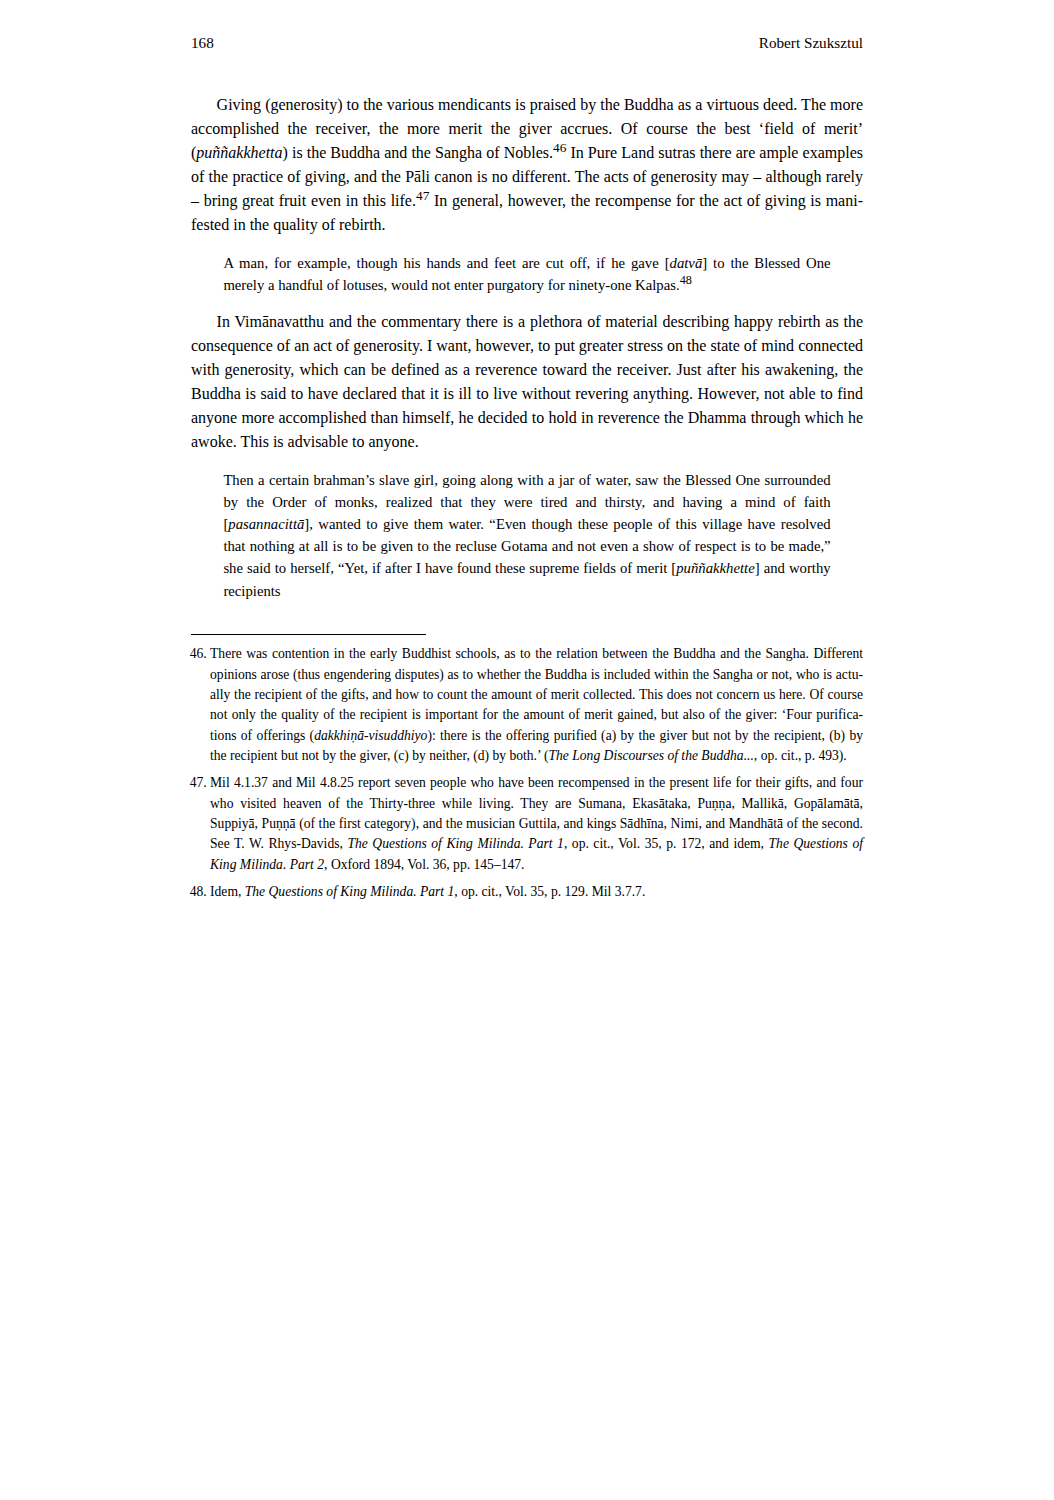168 Robert Szuksztul
Giving (generosity) to the various mendicants is praised by the Buddha as a virtuous deed. The more accomplished the receiver, the more merit the giver accrues. Of course the best ‘field of merit’ (puññakkhetta) is the Buddha and the Sangha of Nobles.46 In Pure Land sutras there are ample examples of the practice of giving, and the Pāli canon is no different. The acts of generosity may – although rarely – bring great fruit even in this life.47 In general, however, the recompense for the act of giving is manifested in the quality of rebirth.
A man, for example, though his hands and feet are cut off, if he gave [datvā] to the Blessed One merely a handful of lotuses, would not enter purgatory for ninety-one Kalpas.48
In Vimānavatthu and the commentary there is a plethora of material describing happy rebirth as the consequence of an act of generosity. I want, however, to put greater stress on the state of mind connected with generosity, which can be defined as a reverence toward the receiver. Just after his awakening, the Buddha is said to have declared that it is ill to live without revering anything. However, not able to find anyone more accomplished than himself, he decided to hold in reverence the Dhamma through which he awoke. This is advisable to anyone.
Then a certain brahman’s slave girl, going along with a jar of water, saw the Blessed One surrounded by the Order of monks, realized that they were tired and thirsty, and having a mind of faith [pasannacittā], wanted to give them water. “Even though these people of this village have resolved that nothing at all is to be given to the recluse Gotama and not even a show of respect is to be made,” she said to herself, “Yet, if after I have found these supreme fields of merit [puññakkhette] and worthy recipients
There was contention in the early Buddhist schools, as to the relation between the Buddha and the Sangha. Different opinions arose (thus engendering disputes) as to whether the Buddha is included within the Sangha or not, who is actually the recipient of the gifts, and how to count the amount of merit collected. This does not concern us here. Of course not only the quality of the recipient is important for the amount of merit gained, but also of the giver: ‘Four purifications of offerings (dakkhiṇā-visuddhiyo): there is the offering purified (a) by the giver but not by the recipient, (b) by the recipient but not by the giver, (c) by neither, (d) by both.’ (The Long Discourses of the Buddha..., op. cit., p. 493).
Mil 4.1.37 and Mil 4.8.25 report seven people who have been recompensed in the present life for their gifts, and four who visited heaven of the Thirty-three while living. They are Sumana, Ekasātaka, Puṇṇa, Mallikā, Gopālamātā, Suppiyā, Puṇṇā (of the first category), and the musician Guttila, and kings Sādhīna, Nimi, and Mandhātā of the second. See T. W. Rhys-Davids, The Questions of King Milinda. Part 1, op. cit., Vol. 35, p. 172, and idem, The Questions of King Milinda. Part 2, Oxford 1894, Vol. 36, pp. 145–147.
Idem, The Questions of King Milinda. Part 1, op. cit., Vol. 35, p. 129. Mil 3.7.7.